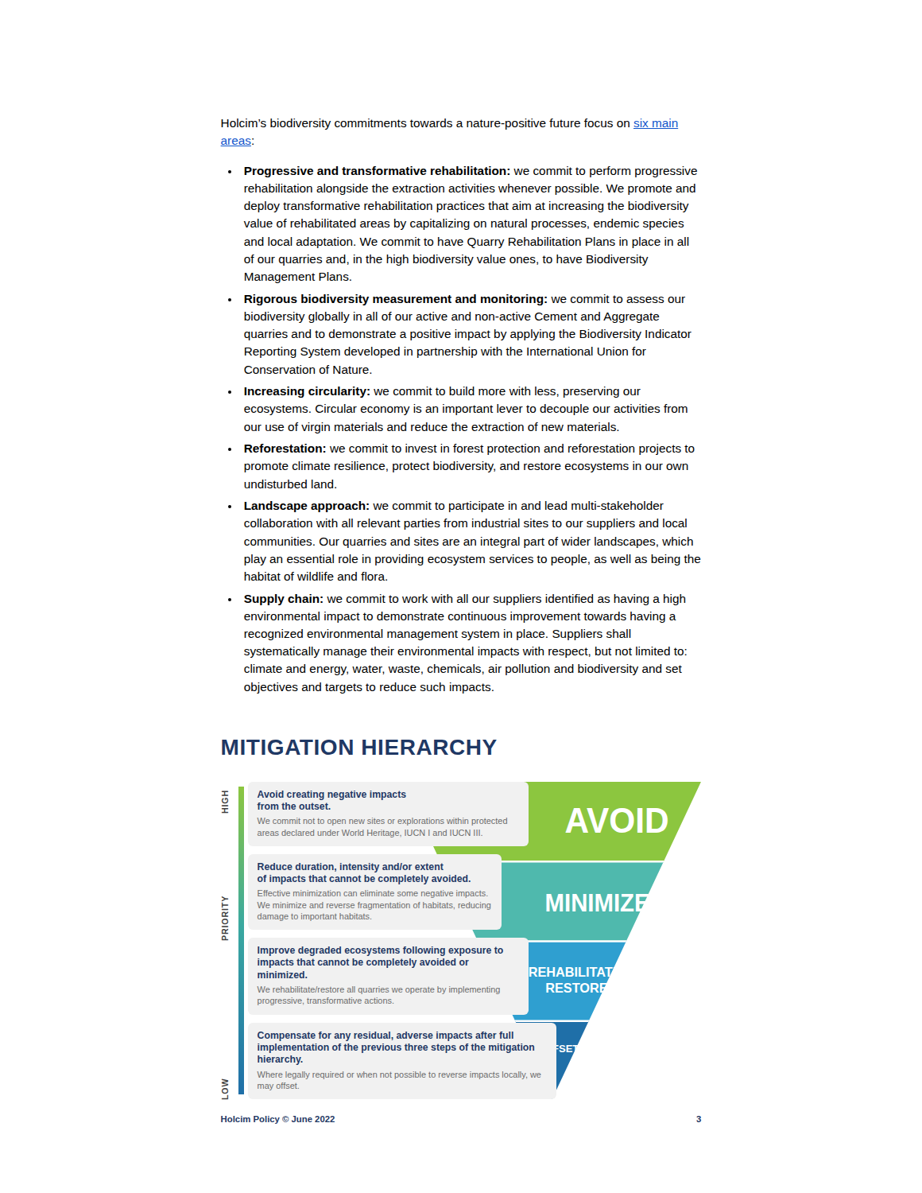Holcim’s biodiversity commitments towards a nature-positive future focus on six main areas:
Progressive and transformative rehabilitation: we commit to perform progressive rehabilitation alongside the extraction activities whenever possible. We promote and deploy transformative rehabilitation practices that aim at increasing the biodiversity value of rehabilitated areas by capitalizing on natural processes, endemic species and local adaptation. We commit to have Quarry Rehabilitation Plans in place in all of our quarries and, in the high biodiversity value ones, to have Biodiversity Management Plans.
Rigorous biodiversity measurement and monitoring: we commit to assess our biodiversity globally in all of our active and non-active Cement and Aggregate quarries and to demonstrate a positive impact by applying the Biodiversity Indicator Reporting System developed in partnership with the International Union for Conservation of Nature.
Increasing circularity: we commit to build more with less, preserving our ecosystems. Circular economy is an important lever to decouple our activities from our use of virgin materials and reduce the extraction of new materials.
Reforestation: we commit to invest in forest protection and reforestation projects to promote climate resilience, protect biodiversity, and restore ecosystems in our own undisturbed land.
Landscape approach: we commit to participate in and lead multi-stakeholder collaboration with all relevant parties from industrial sites to our suppliers and local communities. Our quarries and sites are an integral part of wider landscapes, which play an essential role in providing ecosystem services to people, as well as being the habitat of wildlife and flora.
Supply chain: we commit to work with all our suppliers identified as having a high environmental impact to demonstrate continuous improvement towards having a recognized environmental management system in place. Suppliers shall systematically manage their environmental impacts with respect, but not limited to: climate and energy, water, waste, chemicals, air pollution and biodiversity and set objectives and targets to reduce such impacts.
MITIGATION HIERARCHY
HIGH
PRIORITY
LOW
Avoid creating negative impacts
from the outset.
We commit not to open new sites or explorations within protected areas declared under World Heritage, IUCN I and IUCN III.
Reduce duration, intensity and/or extent
of impacts that cannot be completely avoided.
Effective minimization can eliminate some negative impacts. We minimize and reverse fragmentation of habitats, reducing damage to important habitats.
Improve degraded ecosystems following exposure to
impacts that cannot be completely avoided or minimized.
We rehabilitate/restore all quarries we operate by implementing progressive, transformative actions.
Compensate for any residual, adverse impacts after full
implementation of the previous three steps of the mitigation hierarchy.
Where legally required or when not possible to reverse impacts locally, we may offset.
AVOID MINIMIZE REHABILITATE/ RESTORE OFFSET
Holcim Policy © June 2022 3